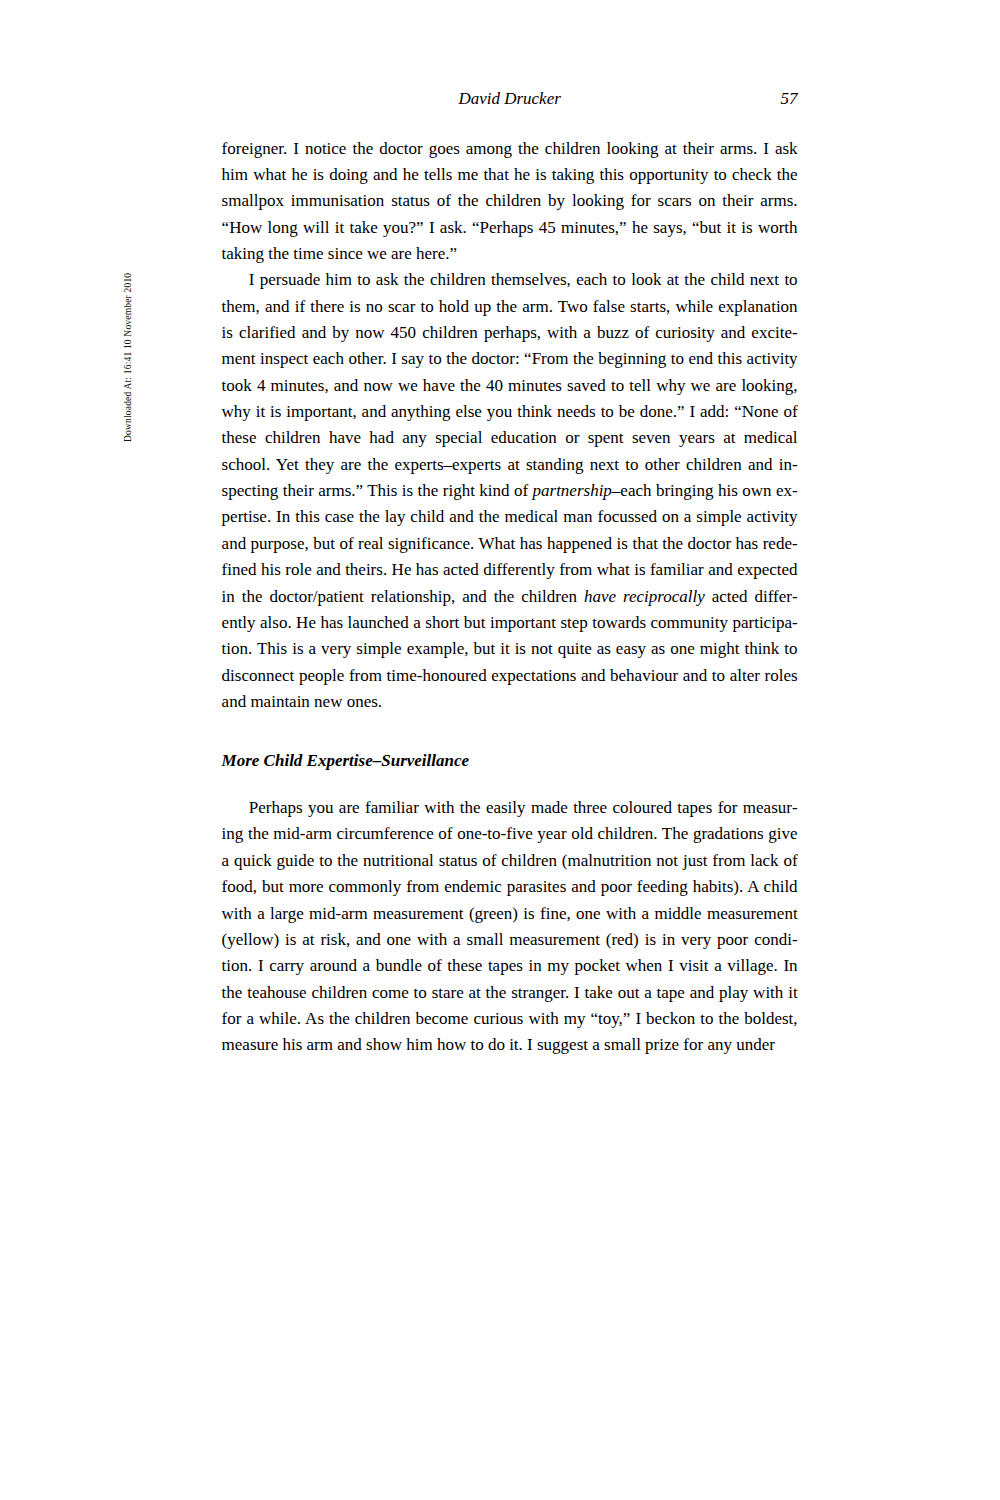Downloaded At: 16:41 10 November 2010
David Drucker 57
foreigner. I notice the doctor goes among the children looking at their arms. I ask him what he is doing and he tells me that he is taking this opportunity to check the smallpox immunisation status of the children by looking for scars on their arms. “How long will it take you?” I ask. “Perhaps 45 minutes,” he says, “but it is worth taking the time since we are here.”
I persuade him to ask the children themselves, each to look at the child next to them, and if there is no scar to hold up the arm. Two false starts, while explanation is clarified and by now 450 children perhaps, with a buzz of curiosity and excitement inspect each other. I say to the doctor: “From the beginning to end this activity took 4 minutes, and now we have the 40 minutes saved to tell why we are looking, why it is important, and anything else you think needs to be done.” I add: “None of these children have had any special education or spent seven years at medical school. Yet they are the experts–experts at standing next to other children and inspecting their arms.” This is the right kind of partnership–each bringing his own expertise. In this case the lay child and the medical man focussed on a simple activity and purpose, but of real significance. What has happened is that the doctor has redefined his role and theirs. He has acted differently from what is familiar and expected in the doctor/patient relationship, and the children have reciprocally acted differently also. He has launched a short but important step towards community participation. This is a very simple example, but it is not quite as easy as one might think to disconnect people from time-honoured expectations and behaviour and to alter roles and maintain new ones.
More Child Expertise–Surveillance
Perhaps you are familiar with the easily made three coloured tapes for measuring the mid-arm circumference of one-to-five year old children. The gradations give a quick guide to the nutritional status of children (malnutrition not just from lack of food, but more commonly from endemic parasites and poor feeding habits). A child with a large mid-arm measurement (green) is fine, one with a middle measurement (yellow) is at risk, and one with a small measurement (red) is in very poor condition. I carry around a bundle of these tapes in my pocket when I visit a village. In the teahouse children come to stare at the stranger. I take out a tape and play with it for a while. As the children become curious with my “toy,” I beckon to the boldest, measure his arm and show him how to do it. I suggest a small prize for any under